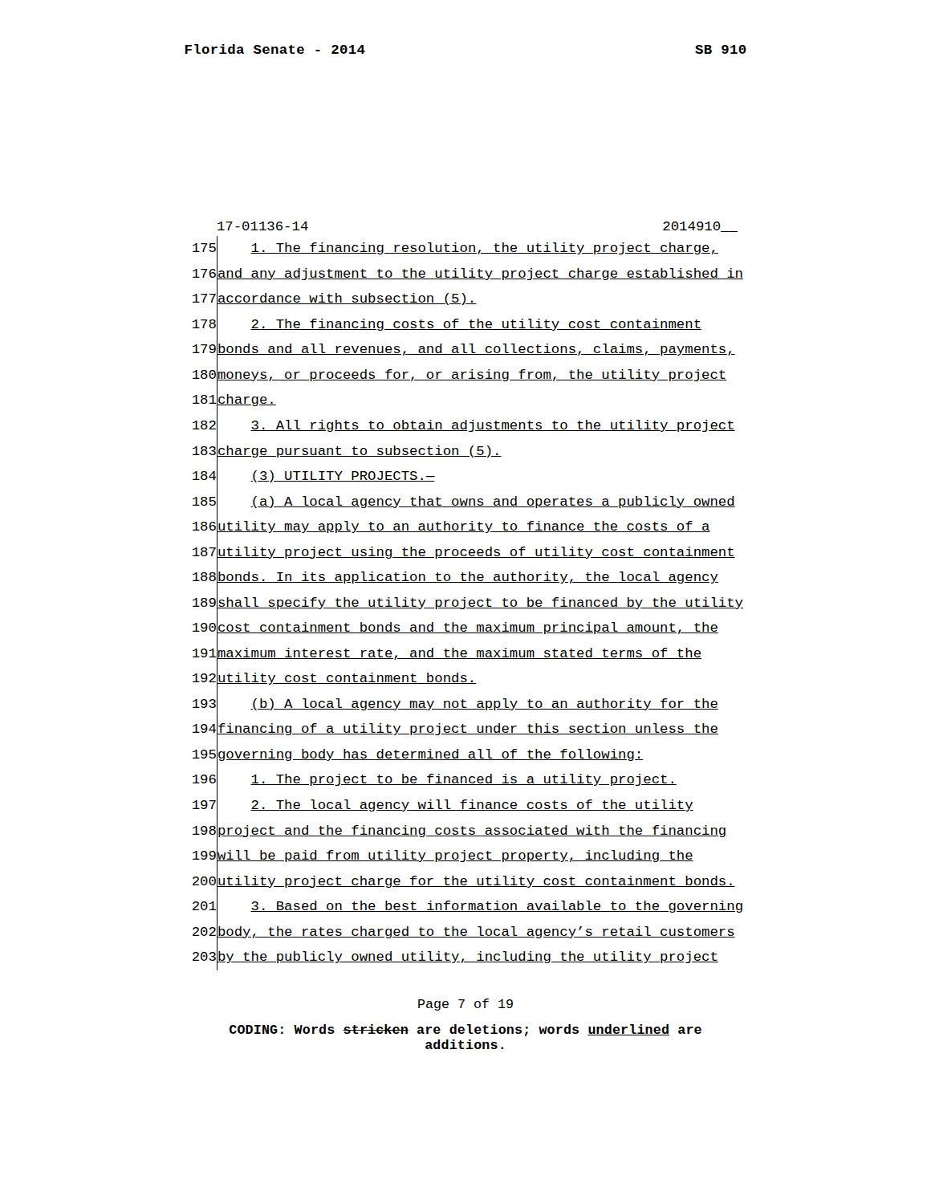Florida Senate - 2014 SB 910
17-01136-14 2014910__
| 175 | 1. The financing resolution, the utility project charge, |
| 176 | and any adjustment to the utility project charge established in |
| 177 | accordance with subsection (5). |
| 178 | 2. The financing costs of the utility cost containment |
| 179 | bonds and all revenues, and all collections, claims, payments, |
| 180 | moneys, or proceeds for, or arising from, the utility project |
| 181 | charge. |
| 182 | 3. All rights to obtain adjustments to the utility project |
| 183 | charge pursuant to subsection (5). |
| 184 | (3) UTILITY PROJECTS.— |
| 185 | (a) A local agency that owns and operates a publicly owned |
| 186 | utility may apply to an authority to finance the costs of a |
| 187 | utility project using the proceeds of utility cost containment |
| 188 | bonds. In its application to the authority, the local agency |
| 189 | shall specify the utility project to be financed by the utility |
| 190 | cost containment bonds and the maximum principal amount, the |
| 191 | maximum interest rate, and the maximum stated terms of the |
| 192 | utility cost containment bonds. |
| 193 | (b) A local agency may not apply to an authority for the |
| 194 | financing of a utility project under this section unless the |
| 195 | governing body has determined all of the following: |
| 196 | 1. The project to be financed is a utility project. |
| 197 | 2. The local agency will finance costs of the utility |
| 198 | project and the financing costs associated with the financing |
| 199 | will be paid from utility project property, including the |
| 200 | utility project charge for the utility cost containment bonds. |
| 201 | 3. Based on the best information available to the governing |
| 202 | body, the rates charged to the local agency’s retail customers |
| 203 | by the publicly owned utility, including the utility project |
Page 7 of 19
CODING: Words stricken are deletions; words underlined are additions.